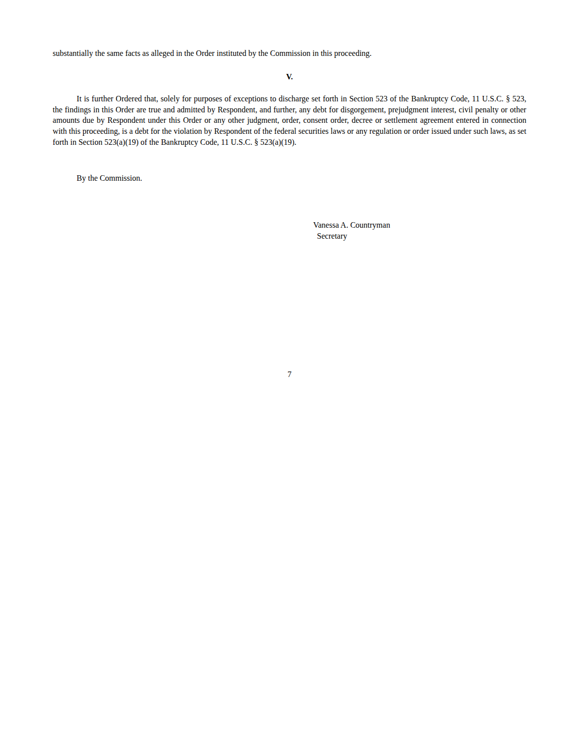substantially the same facts as alleged in the Order instituted by the Commission in this proceeding.
V.
It is further Ordered that, solely for purposes of exceptions to discharge set forth in Section 523 of the Bankruptcy Code, 11 U.S.C. § 523, the findings in this Order are true and admitted by Respondent, and further, any debt for disgorgement, prejudgment interest, civil penalty or other amounts due by Respondent under this Order or any other judgment, order, consent order, decree or settlement agreement entered in connection with this proceeding, is a debt for the violation by Respondent of the federal securities laws or any regulation or order issued under such laws, as set forth in Section 523(a)(19) of the Bankruptcy Code, 11 U.S.C. § 523(a)(19).
By the Commission.
Vanessa A. Countryman
Secretary
7